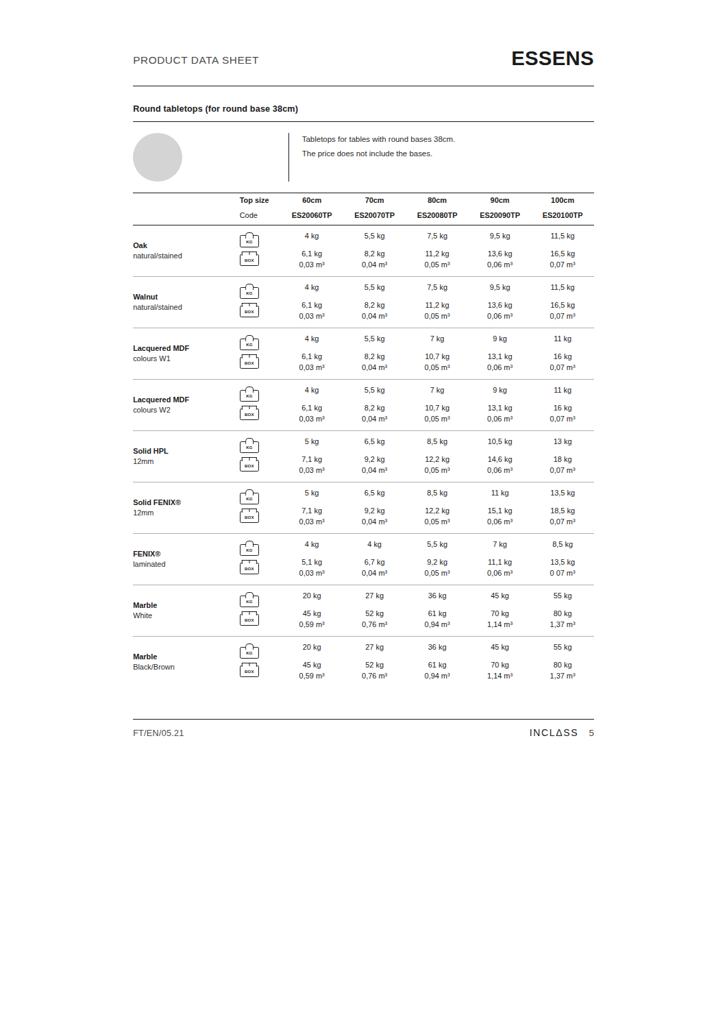PRODUCT DATA SHEET
ESSENS
Round tabletops (for round base 38cm)
Tabletops for tables with round bases 38cm.
The price does not include the bases.
| | Top size | 60cm | 70cm | 80cm | 90cm | 100cm |
| --- | --- | --- | --- | --- | --- | --- |
| | Code | ES20060TP | ES20070TP | ES20080TP | ES20090TP | ES20100TP |
| Oak natural/stained | KG BOX | 4 kg 6,1 kg 0,03 m³ | 5,5 kg 8,2 kg 0,04 m³ | 7,5 kg 11,2 kg 0,05 m³ | 9,5 kg 13,6 kg 0,06 m³ | 11,5 kg 16,5 kg 0,07 m³ |
| Walnut natural/stained | KG BOX | 4 kg 6,1 kg 0,03 m³ | 5,5 kg 8,2 kg 0,04 m³ | 7,5 kg 11,2 kg 0,05 m³ | 9,5 kg 13,6 kg 0,06 m³ | 11,5 kg 16,5 kg 0,07 m³ |
| Lacquered MDF colours W1 | KG BOX | 4 kg 6,1 kg 0,03 m³ | 5,5 kg 8,2 kg 0,04 m³ | 7 kg 10,7 kg 0,05 m³ | 9 kg 13,1 kg 0,06 m³ | 11 kg 16 kg 0,07 m³ |
| Lacquered MDF colours W2 | KG BOX | 4 kg 6,1 kg 0,03 m³ | 5,5 kg 8,2 kg 0,04 m³ | 7 kg 10,7 kg 0,05 m³ | 9 kg 13,1 kg 0,06 m³ | 11 kg 16 kg 0,07 m³ |
| Solid HPL 12mm | KG BOX | 5 kg 7,1 kg 0,03 m³ | 6,5 kg 9,2 kg 0,04 m³ | 8,5 kg 12,2 kg 0,05 m³ | 10,5 kg 14,6 kg 0,06 m³ | 13 kg 18 kg 0,07 m³ |
| Solid FENIX® 12mm | KG BOX | 5 kg 7,1 kg 0,03 m³ | 6,5 kg 9,2 kg 0,04 m³ | 8,5 kg 12,2 kg 0,05 m³ | 11 kg 15,1 kg 0,06 m³ | 13,5 kg 18,5 kg 0,07 m³ |
| FENIX® laminated | KG BOX | 4 kg 5,1 kg 0,03 m³ | 4 kg 6,7 kg 0,04 m³ | 5,5 kg 9,2 kg 0,05 m³ | 7 kg 11,1 kg 0,06 m³ | 8,5 kg 13,5 kg 0 07 m³ |
| Marble White | KG BOX | 20 kg 45 kg 0,59 m³ | 27 kg 52 kg 0,76 m³ | 36 kg 61 kg 0,94 m³ | 45 kg 70 kg 1,14 m³ | 55 kg 80 kg 1,37 m³ |
| Marble Black/Brown | KG BOX | 20 kg 45 kg 0,59 m³ | 27 kg 52 kg 0,76 m³ | 36 kg 61 kg 0,94 m³ | 45 kg 70 kg 1,14 m³ | 55 kg 80 kg 1,37 m³ |
FT/EN/05.21
INCLΔSS
5